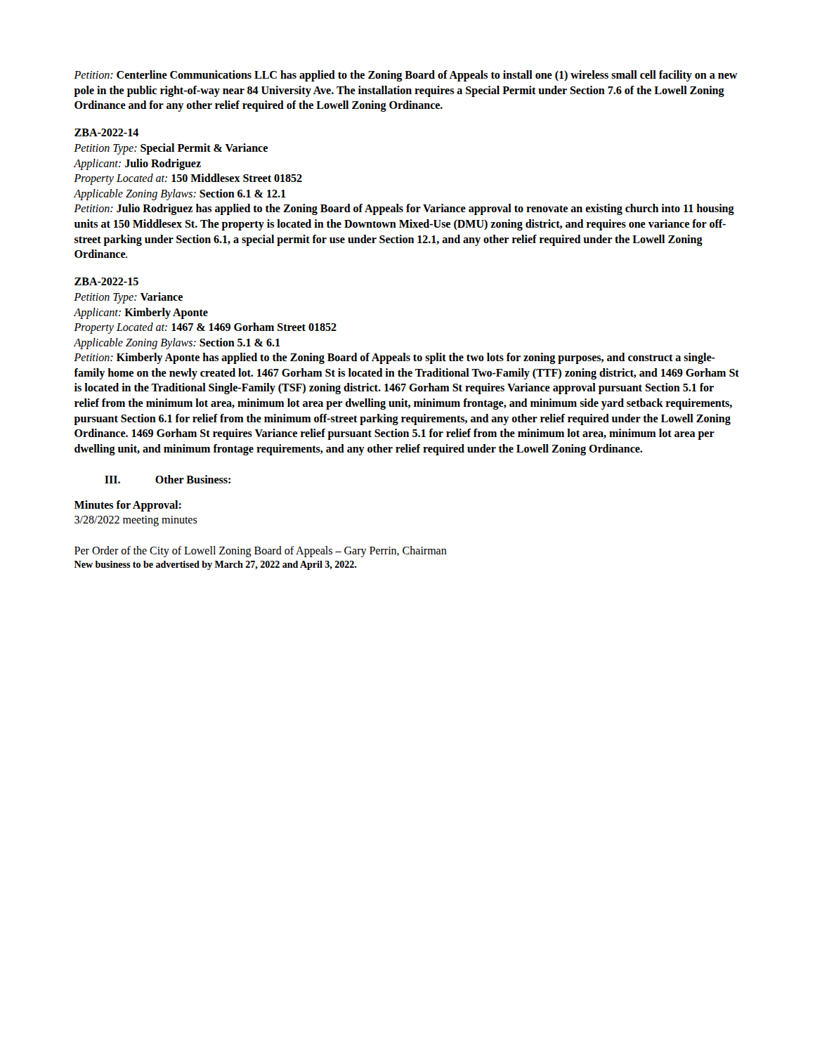Petition: Centerline Communications LLC has applied to the Zoning Board of Appeals to install one (1) wireless small cell facility on a new pole in the public right-of-way near 84 University Ave. The installation requires a Special Permit under Section 7.6 of the Lowell Zoning Ordinance and for any other relief required of the Lowell Zoning Ordinance.
ZBA-2022-14
Petition Type: Special Permit & Variance
Applicant: Julio Rodriguez
Property Located at: 150 Middlesex Street 01852
Applicable Zoning Bylaws: Section 6.1 & 12.1
Petition: Julio Rodriguez has applied to the Zoning Board of Appeals for Variance approval to renovate an existing church into 11 housing units at 150 Middlesex St. The property is located in the Downtown Mixed-Use (DMU) zoning district, and requires one variance for off-street parking under Section 6.1, a special permit for use under Section 12.1, and any other relief required under the Lowell Zoning Ordinance.
ZBA-2022-15
Petition Type: Variance
Applicant: Kimberly Aponte
Property Located at: 1467 & 1469 Gorham Street 01852
Applicable Zoning Bylaws: Section 5.1 & 6.1
Petition: Kimberly Aponte has applied to the Zoning Board of Appeals to split the two lots for zoning purposes, and construct a single-family home on the newly created lot. 1467 Gorham St is located in the Traditional Two-Family (TTF) zoning district, and 1469 Gorham St is located in the Traditional Single-Family (TSF) zoning district. 1467 Gorham St requires Variance approval pursuant Section 5.1 for relief from the minimum lot area, minimum lot area per dwelling unit, minimum frontage, and minimum side yard setback requirements, pursuant Section 6.1 for relief from the minimum off-street parking requirements, and any other relief required under the Lowell Zoning Ordinance. 1469 Gorham St requires Variance relief pursuant Section 5.1 for relief from the minimum lot area, minimum lot area per dwelling unit, and minimum frontage requirements, and any other relief required under the Lowell Zoning Ordinance.
III. Other Business:
Minutes for Approval:
3/28/2022 meeting minutes
Per Order of the City of Lowell Zoning Board of Appeals – Gary Perrin, Chairman
New business to be advertised by March 27, 2022 and April 3, 2022.